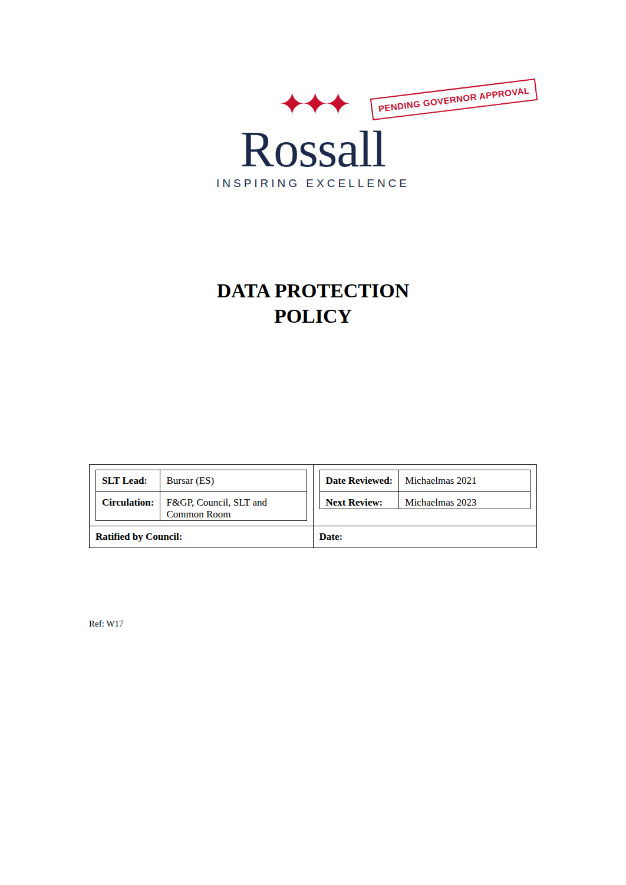PENDING GOVERNOR APPROVAL
✦✦✦
Rossall
INSPIRING EXCELLENCE
DATA PROTECTION
POLICY
| / SLT Lead: / Bursar (ES) / / Circulation: / F&GP, Council, SLT and Common Room / | / Date Reviewed: / Michaelmas 2021 / / Next Review: / Michaelmas 2023 / |
| Ratified by Council: | Date: |
Ref: W17